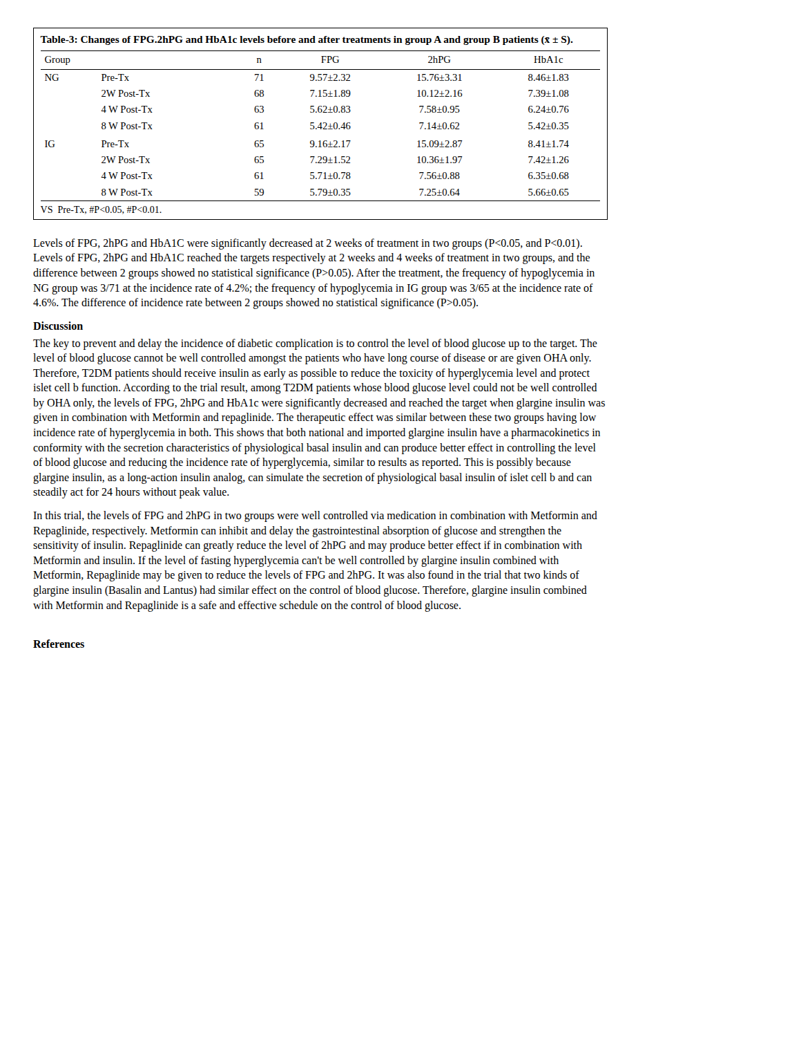Table-3: Changes of FPG.2hPG and HbA1c levels before and after treatments in group A and group B patients (x̄ ± S).
| Group | n | FPG | 2hPG | HbA1c |
| --- | --- | --- | --- | --- |
| NG | Pre-Tx | 71 | 9.57±2.32 | 15.76±3.31 | 8.46±1.83 |
| | 2W Post-Tx | 68 | 7.15±1.89 | 10.12±2.16 | 7.39±1.08 |
| | 4 W Post-Tx | 63 | 5.62±0.83 | 7.58±0.95 | 6.24±0.76 |
| | 8 W Post-Tx | 61 | 5.42±0.46 | 7.14±0.62 | 5.42±0.35 |
| IG | Pre-Tx | 65 | 9.16±2.17 | 15.09±2.87 | 8.41±1.74 |
| | 2W Post-Tx | 65 | 7.29±1.52 | 10.36±1.97 | 7.42±1.26 |
| | 4 W Post-Tx | 61 | 5.71±0.78 | 7.56±0.88 | 6.35±0.68 |
| | 8 W Post-Tx | 59 | 5.79±0.35 | 7.25±0.64 | 5.66±0.65 |
VS Pre-Tx, #P<0.05, #P<0.01.
Levels of FPG, 2hPG and HbA1C were significantly decreased at 2 weeks of treatment in two groups (P<0.05, and P<0.01). Levels of FPG, 2hPG and HbA1C reached the targets respectively at 2 weeks and 4 weeks of treatment in two groups, and the difference between 2 groups showed no statistical significance (P>0.05). After the treatment, the frequency of hypoglycemia in NG group was 3/71 at the incidence rate of 4.2%; the frequency of hypoglycemia in IG group was 3/65 at the incidence rate of 4.6%. The difference of incidence rate between 2 groups showed no statistical significance (P>0.05).
Discussion
The key to prevent and delay the incidence of diabetic complication is to control the level of blood glucose up to the target. The level of blood glucose cannot be well controlled amongst the patients who have long course of disease or are given OHA only. Therefore, T2DM patients should receive insulin as early as possible to reduce the toxicity of hyperglycemia level and protect islet cell b function. According to the trial result, among T2DM patients whose blood glucose level could not be well controlled by OHA only, the levels of FPG, 2hPG and HbA1c were significantly decreased and reached the target when glargine insulin was given in combination with Metformin and repaglinide. The therapeutic effect was similar between these two groups having low incidence rate of hyperglycemia in both. This shows that both national and imported glargine insulin have a pharmacokinetics in conformity with the secretion characteristics of physiological basal insulin and can produce better effect in controlling the level of blood glucose and reducing the incidence rate of hyperglycemia, similar to results as reported. This is possibly because glargine insulin, as a long-action insulin analog, can simulate the secretion of physiological basal insulin of islet cell b and can steadily act for 24 hours without peak value.
In this trial, the levels of FPG and 2hPG in two groups were well controlled via medication in combination with Metformin and Repaglinide, respectively. Metformin can inhibit and delay the gastrointestinal absorption of glucose and strengthen the sensitivity of insulin. Repaglinide can greatly reduce the level of 2hPG and may produce better effect if in combination with Metformin and insulin. If the level of fasting hyperglycemia can't be well controlled by glargine insulin combined with Metformin, Repaglinide may be given to reduce the levels of FPG and 2hPG. It was also found in the trial that two kinds of glargine insulin (Basalin and Lantus) had similar effect on the control of blood glucose. Therefore, glargine insulin combined with Metformin and Repaglinide is a safe and effective schedule on the control of blood glucose.
References